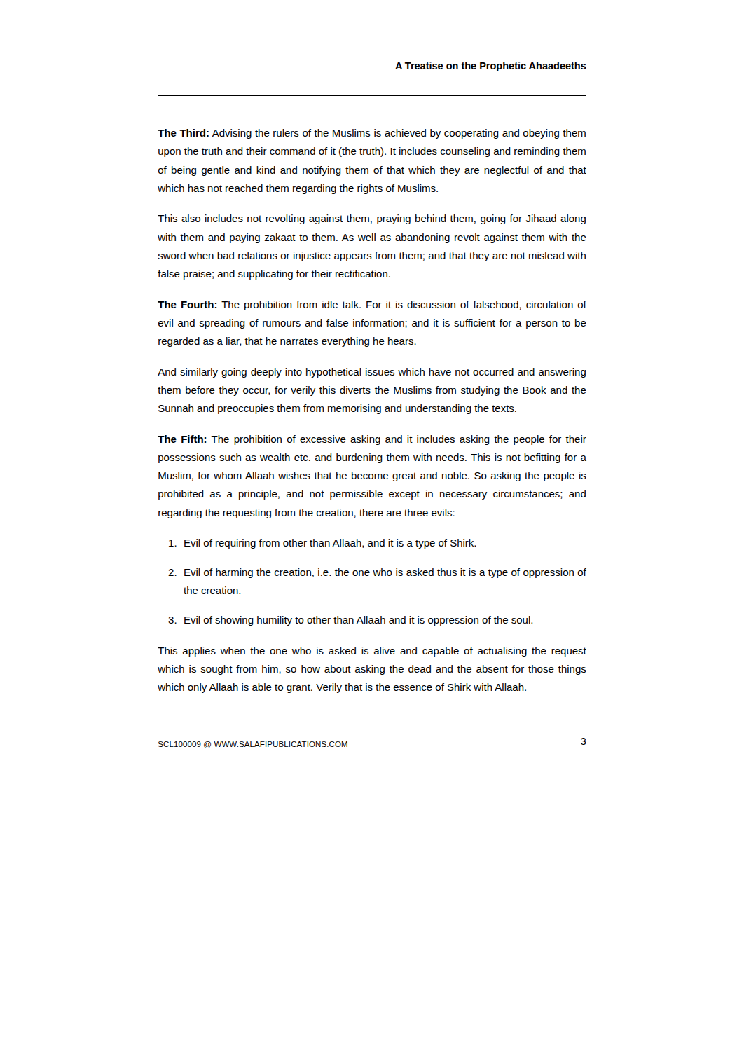A Treatise on the Prophetic Ahaadeeths
The Third: Advising the rulers of the Muslims is achieved by cooperating and obeying them upon the truth and their command of it (the truth). It includes counseling and reminding them of being gentle and kind and notifying them of that which they are neglectful of and that which has not reached them regarding the rights of Muslims.
This also includes not revolting against them, praying behind them, going for Jihaad along with them and paying zakaat to them. As well as abandoning revolt against them with the sword when bad relations or injustice appears from them; and that they are not mislead with false praise; and supplicating for their rectification.
The Fourth: The prohibition from idle talk. For it is discussion of falsehood, circulation of evil and spreading of rumours and false information; and it is sufficient for a person to be regarded as a liar, that he narrates everything he hears.
And similarly going deeply into hypothetical issues which have not occurred and answering them before they occur, for verily this diverts the Muslims from studying the Book and the Sunnah and preoccupies them from memorising and understanding the texts.
The Fifth: The prohibition of excessive asking and it includes asking the people for their possessions such as wealth etc. and burdening them with needs. This is not befitting for a Muslim, for whom Allaah wishes that he become great and noble. So asking the people is prohibited as a principle, and not permissible except in necessary circumstances; and regarding the requesting from the creation, there are three evils:
Evil of requiring from other than Allaah, and it is a type of Shirk.
Evil of harming the creation, i.e. the one who is asked thus it is a type of oppression of the creation.
Evil of showing humility to other than Allaah and it is oppression of the soul.
This applies when the one who is asked is alive and capable of actualising the request which is sought from him, so how about asking the dead and the absent for those things which only Allaah is able to grant. Verily that is the essence of Shirk with Allaah.
SCL100009 @ WWW.SALAFIPUBLICATIONS.COM 3